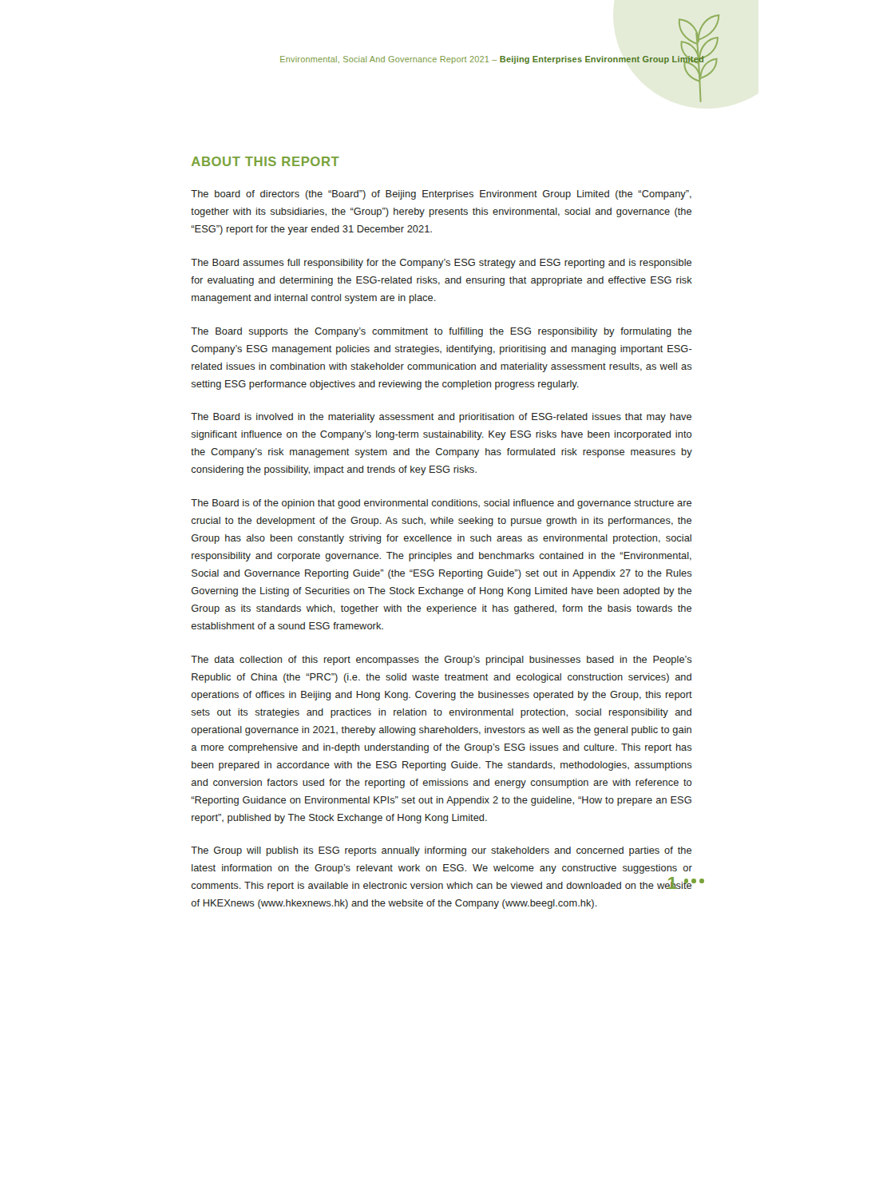Environmental, Social And Governance Report 2021 – Beijing Enterprises Environment Group Limited
About This Report
The board of directors (the “Board”) of Beijing Enterprises Environment Group Limited (the “Company”, together with its subsidiaries, the “Group”) hereby presents this environmental, social and governance (the “ESG”) report for the year ended 31 December 2021.
The Board assumes full responsibility for the Company’s ESG strategy and ESG reporting and is responsible for evaluating and determining the ESG-related risks, and ensuring that appropriate and effective ESG risk management and internal control system are in place.
The Board supports the Company’s commitment to fulfilling the ESG responsibility by formulating the Company’s ESG management policies and strategies, identifying, prioritising and managing important ESG-related issues in combination with stakeholder communication and materiality assessment results, as well as setting ESG performance objectives and reviewing the completion progress regularly.
The Board is involved in the materiality assessment and prioritisation of ESG-related issues that may have significant influence on the Company’s long-term sustainability. Key ESG risks have been incorporated into the Company’s risk management system and the Company has formulated risk response measures by considering the possibility, impact and trends of key ESG risks.
The Board is of the opinion that good environmental conditions, social influence and governance structure are crucial to the development of the Group. As such, while seeking to pursue growth in its performances, the Group has also been constantly striving for excellence in such areas as environmental protection, social responsibility and corporate governance. The principles and benchmarks contained in the “Environmental, Social and Governance Reporting Guide” (the “ESG Reporting Guide”) set out in Appendix 27 to the Rules Governing the Listing of Securities on The Stock Exchange of Hong Kong Limited have been adopted by the Group as its standards which, together with the experience it has gathered, form the basis towards the establishment of a sound ESG framework.
The data collection of this report encompasses the Group’s principal businesses based in the People’s Republic of China (the “PRC”) (i.e. the solid waste treatment and ecological construction services) and operations of offices in Beijing and Hong Kong. Covering the businesses operated by the Group, this report sets out its strategies and practices in relation to environmental protection, social responsibility and operational governance in 2021, thereby allowing shareholders, investors as well as the general public to gain a more comprehensive and in-depth understanding of the Group’s ESG issues and culture. This report has been prepared in accordance with the ESG Reporting Guide. The standards, methodologies, assumptions and conversion factors used for the reporting of emissions and energy consumption are with reference to “Reporting Guidance on Environmental KPIs” set out in Appendix 2 to the guideline, “How to prepare an ESG report”, published by The Stock Exchange of Hong Kong Limited.
The Group will publish its ESG reports annually informing our stakeholders and concerned parties of the latest information on the Group’s relevant work on ESG. We welcome any constructive suggestions or comments. This report is available in electronic version which can be viewed and downloaded on the website of HKEXnews (www.hkexnews.hk) and the website of the Company (www.beegl.com.hk).
1